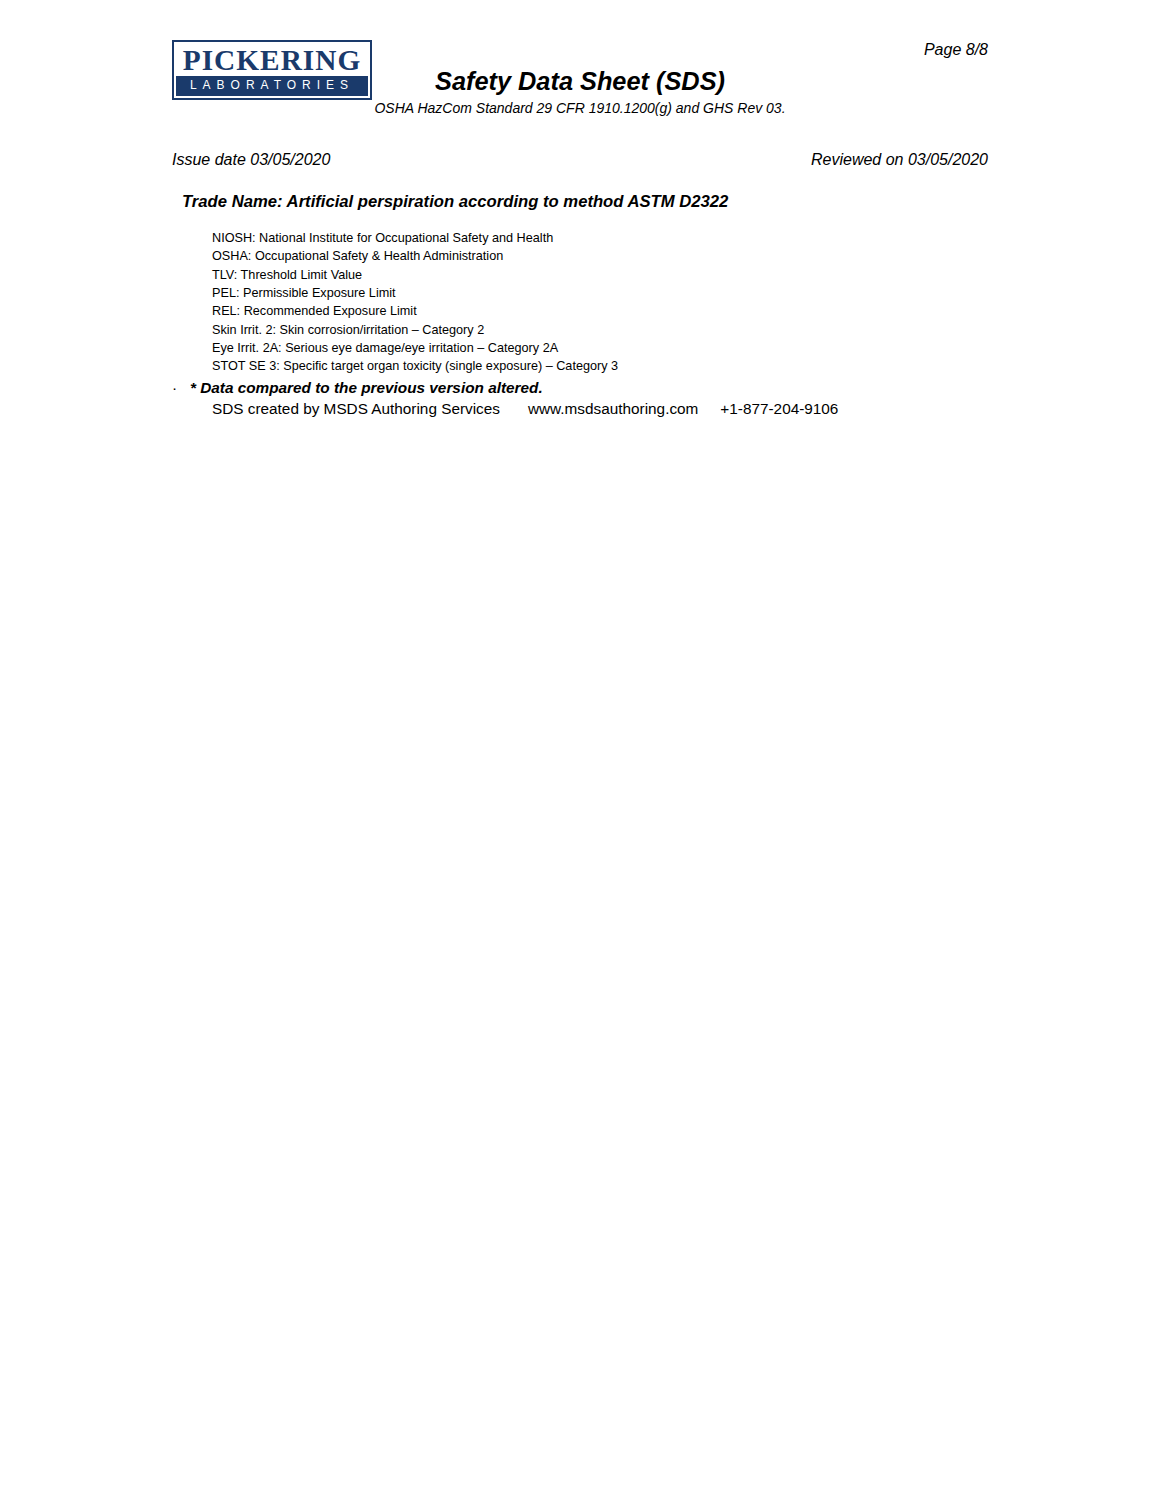PICKERING
LABORATORIES
Page 8/8
Safety Data Sheet (SDS)
OSHA HazCom Standard 29 CFR 1910.1200(g) and GHS Rev 03.
Issue date 03/05/2020 Reviewed on 03/05/2020
Trade Name: Artificial perspiration according to method ASTM D2322
NIOSH: National Institute for Occupational Safety and Health
OSHA: Occupational Safety & Health Administration
TLV: Threshold Limit Value
PEL: Permissible Exposure Limit
REL: Recommended Exposure Limit
Skin Irrit. 2: Skin corrosion/irritation – Category 2
Eye Irrit. 2A: Serious eye damage/eye irritation – Category 2A
STOT SE 3: Specific target organ toxicity (single exposure) – Category 3
·* Data compared to the previous version altered.
SDS created by MSDS Authoring Services www.msdsauthoring.com +1-877-204-9106